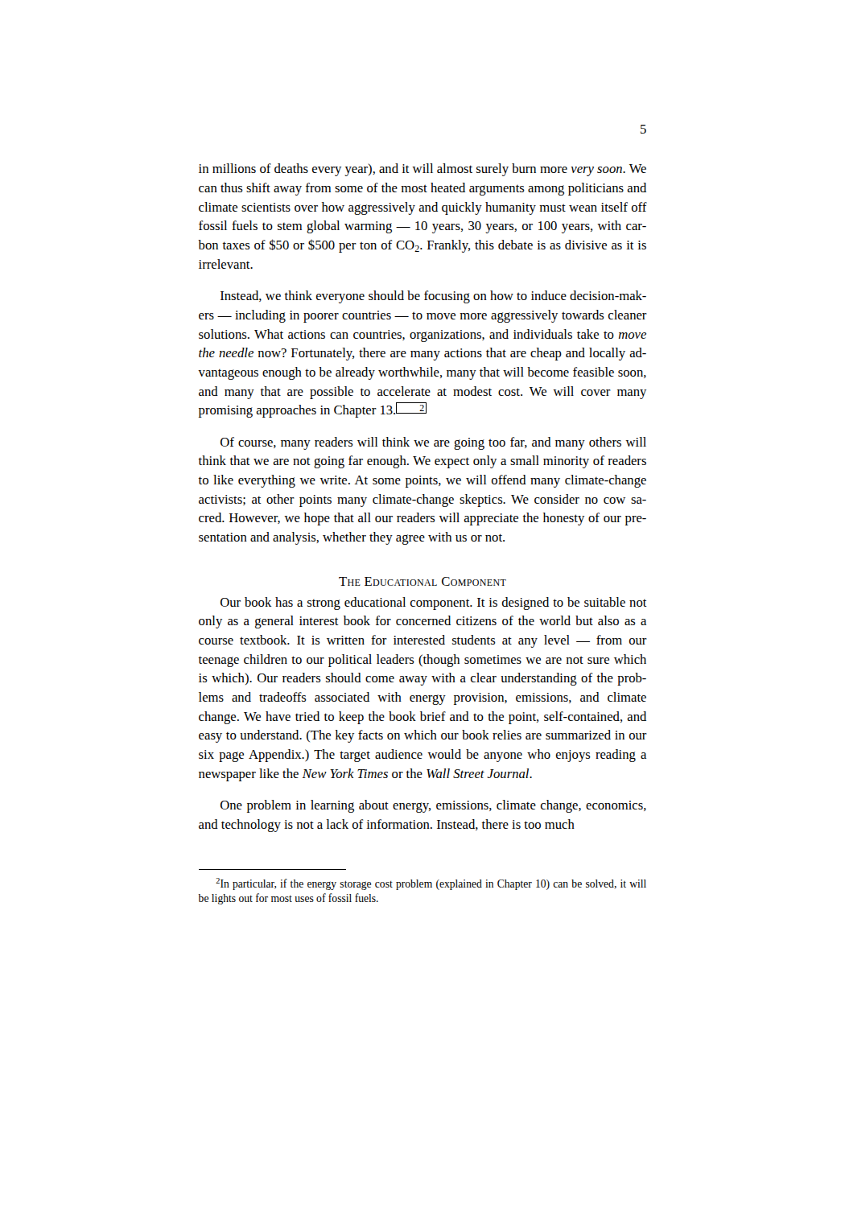5
in millions of deaths every year), and it will almost surely burn more very soon. We can thus shift away from some of the most heated arguments among politicians and climate scientists over how aggressively and quickly humanity must wean itself off fossil fuels to stem global warming — 10 years, 30 years, or 100 years, with carbon taxes of $50 or $500 per ton of CO2. Frankly, this debate is as divisive as it is irrelevant.
Instead, we think everyone should be focusing on how to induce decision-makers — including in poorer countries — to move more aggressively towards cleaner solutions. What actions can countries, organizations, and individuals take to move the needle now? Fortunately, there are many actions that are cheap and locally advantageous enough to be already worthwhile, many that will become feasible soon, and many that are possible to accelerate at modest cost. We will cover many promising approaches in Chapter 13.2
Of course, many readers will think we are going too far, and many others will think that we are not going far enough. We expect only a small minority of readers to like everything we write. At some points, we will offend many climate-change activists; at other points many climate-change skeptics. We consider no cow sacred. However, we hope that all our readers will appreciate the honesty of our presentation and analysis, whether they agree with us or not.
The Educational Component
Our book has a strong educational component. It is designed to be suitable not only as a general interest book for concerned citizens of the world but also as a course textbook. It is written for interested students at any level — from our teenage children to our political leaders (though sometimes we are not sure which is which). Our readers should come away with a clear understanding of the problems and tradeoffs associated with energy provision, emissions, and climate change. We have tried to keep the book brief and to the point, self-contained, and easy to understand. (The key facts on which our book relies are summarized in our six page Appendix.) The target audience would be anyone who enjoys reading a newspaper like the New York Times or the Wall Street Journal.
One problem in learning about energy, emissions, climate change, economics, and technology is not a lack of information. Instead, there is too much
2In particular, if the energy storage cost problem (explained in Chapter 10) can be solved, it will be lights out for most uses of fossil fuels.